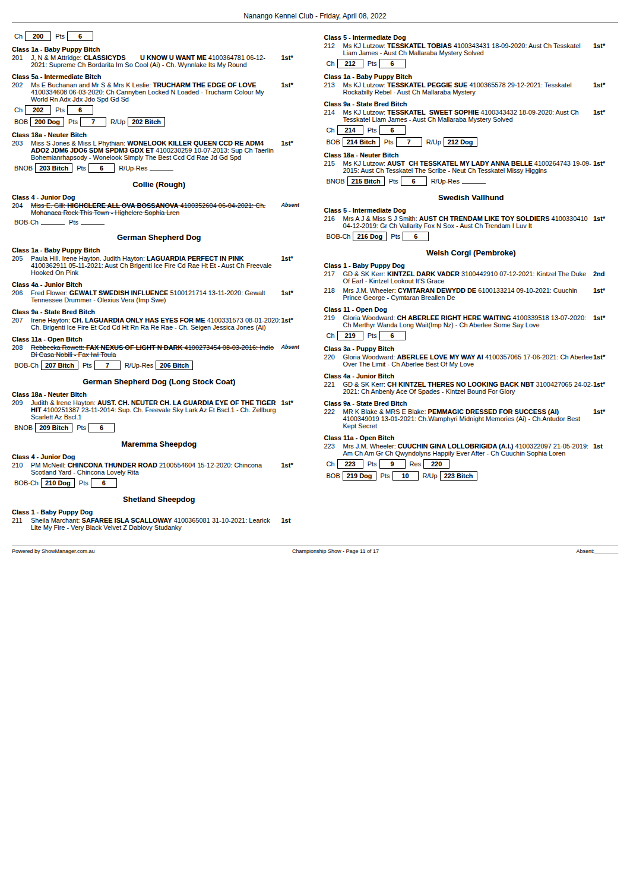Nanango Kennel Club - Friday, April 08, 2022
Ch 200 Pts 6
Class 1a - Baby Puppy Bitch
201
J, N & M Attridge: CLASSICYDS U KNOW U WANT ME 4100364781 06-12-2021: Supreme Ch Bordarita Im So Cool (Ai) - Ch. Wynnlake Its My Round
1st*
Class 5a - Intermediate Bitch
202
Ms E Buchanan and Mr S & Mrs K Leslie: TRUCHARM THE EDGE OF LOVE 4100334608 06-03-2020: Ch Cannyben Locked N Loaded - Trucharm Colour My World Rn Adx Jdx Jdo Spd Gd Sd
1st*
Ch 202 Pts 6
BOB 200 Dog Pts 7 R/Up 202 Bitch
Class 18a - Neuter Bitch
203
Miss S Jones & Miss L Phythian: WONELOOK KILLER QUEEN CCD RE ADM4 ADO2 JDM6 JDO6 SDM SPDM3 GDX ET 4100230259 10-07-2013: Sup Ch Taerlin Bohemianrhapsody - Wonelook Simply The Best Ccd Cd Rae Jd Gd Spd
1st*
BNOB 203 Bitch Pts 6 R/Up-Res
Collie (Rough)
Class 4 - Junior Dog
204
Miss E. Gill: HIGHCLERE ALL OVA BOSSANOVA 4100352604 06-04-2021: Ch. Mohanaca Rock This Town - Highclere Sophia Lren
Absent
BOB-Ch Pts
German Shepherd Dog
Class 1a - Baby Puppy Bitch
205
Paula Hill. Irene Hayton. Judith Hayton: LAGUARDIA PERFECT IN PINK 4100362911 05-11-2021: Aust Ch Brigenti Ice Fire Cd Rae Ht Et - Aust Ch Freevale Hooked On Pink
1st*
Class 4a - Junior Bitch
206
Fred Flower: GEWALT SWEDISH INFLUENCE 5100121714 13-11-2020: Gewalt Tennessee Drummer - Olexius Vera (Imp Swe)
1st*
Class 9a - State Bred Bitch
207
Irene Hayton: CH. LAGUARDIA ONLY HAS EYES FOR ME 4100331573 08-01-2020: Ch. Brigenti Ice Fire Et Ccd Cd Ht Rn Ra Re Rae - Ch. Seigen Jessica Jones (Ai)
1st*
Class 11a - Open Bitch
208
Rebbecka Rowett: FAX NEXUS OF LIGHT N DARK 4100273454 08-03-2016: Indio Di Casa Nobili - Fax Iwi Toula
Absent
BOB-Ch 207 Bitch Pts 7 R/Up-Res 206 Bitch
German Shepherd Dog (Long Stock Coat)
Class 18a - Neuter Bitch
209
Judith & Irene Hayton: AUST. CH. NEUTER CH. LA GUARDIA EYE OF THE TIGER HIT 4100251387 23-11-2014: Sup. Ch. Freevale Sky Lark Az Et Bscl.1 - Ch. Zellburg Scarlett Az Bscl.1
1st*
BNOB 209 Bitch Pts 6
Maremma Sheepdog
Class 4 - Junior Dog
210
PM McNeill: CHINCONA THUNDER ROAD 2100554604 15-12-2020: Chincona Scotland Yard - Chincona Lovely Rita
1st*
BOB-Ch 210 Dog Pts 6
Shetland Sheepdog
Class 1 - Baby Puppy Dog
211
Sheila Marchant: SAFAREE ISLA SCALLOWAY 4100365081 31-10-2021: Learick Lite My Fire - Very Black Velvet Z Dablovy Studanky
1st
Class 5 - Intermediate Dog
212
Ms KJ Lutzow: TESSKATEL TOBIAS 4100343431 18-09-2020: Aust Ch Tesskatel Liam James - Aust Ch Mallaraba Mystery Solved
1st*
Ch 212 Pts 6
Class 1a - Baby Puppy Bitch
213
Ms KJ Lutzow: TESSKATEL PEGGIE SUE 4100365578 29-12-2021: Tesskatel Rockabilly Rebel - Aust Ch Mallaraba Mystery
1st*
Class 9a - State Bred Bitch
214
Ms KJ Lutzow: TESSKATEL SWEET SOPHIE 4100343432 18-09-2020: Aust Ch Tesskatel Liam James - Aust Ch Mallaraba Mystery Solved
1st*
Ch 214 Pts 6
BOB 214 Bitch Pts 7 R/Up 212 Dog
Class 18a - Neuter Bitch
215
Ms KJ Lutzow: AUST CH TESSKATEL MY LADY ANNA BELLE 4100264743 19-09-2015: Aust Ch Tesskatel The Scribe - Neut Ch Tesskatel Missy Higgins
1st*
BNOB 215 Bitch Pts 6 R/Up-Res
Swedish Vallhund
Class 5 - Intermediate Dog
216
Mrs A J & Miss S J Smith: AUST CH TRENDAM LIKE TOY SOLDIERS 4100330410 04-12-2019: Gr Ch Vallarity Fox N Sox - Aust Ch Trendam I Luv It
1st*
BOB-Ch 216 Dog Pts 6
Welsh Corgi (Pembroke)
Class 1 - Baby Puppy Dog
217
GD & SK Kerr: KINTZEL DARK VADER 3100442910 07-12-2021: Kintzel The Duke Of Earl - Kintzel Lookout It'S Grace
2nd
218
Mrs J.M. Wheeler: CYMTARAN DEWYDD DE 6100133214 09-10-2021: Cuuchin Prince George - Cymtaran Breallen De
1st*
Class 11 - Open Dog
219
Gloria Woodward: CH ABERLEE RIGHT HERE WAITING 4100339518 13-07-2020: Ch Merthyr Wanda Long Wait(Imp Nz) - Ch Aberlee Some Say Love
1st*
Ch 219 Pts 6
Class 3a - Puppy Bitch
220
Gloria Woodward: ABERLEE LOVE MY WAY AI 4100357065 17-06-2021: Ch Aberlee Over The Limit - Ch Aberlee Best Of My Love
1st*
Class 4a - Junior Bitch
221
GD & SK Kerr: CH KINTZEL THERES NO LOOKING BACK NBT 3100427065 24-02-2021: Ch Anbenly Ace Of Spades - Kintzel Bound For Glory
1st*
Class 9a - State Bred Bitch
222
MR K Blake & MRS E Blake: PEMMAGIC DRESSED FOR SUCCESS (AI) 4100349019 13-01-2021: Ch.Wamphyri Midnight Memories (Ai) - Ch.Antudor Best Kept Secret
1st*
Class 11a - Open Bitch
223
Mrs J.M. Wheeler: CUUCHIN GINA LOLLOBRIGIDA (A.I.) 4100322097 21-05-2019: Am Ch Am Gr Ch Qwyndolyns Happily Ever After - Ch Cuuchin Sophia Loren
1st
Ch 223 Pts 9 Res 220
BOB 219 Dog Pts 10 R/Up 223 Bitch
Powered by ShowManager.com.au
Championship Show - Page 11 of 17
Absent:________